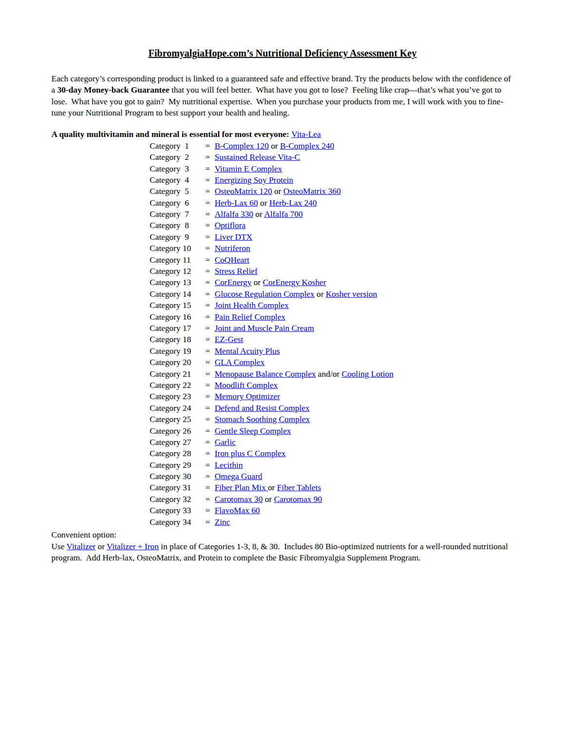FibromyalgiaHope.com’s Nutritional Deficiency Assessment Key
Each category’s corresponding product is linked to a guaranteed safe and effective brand. Try the products below with the confidence of a 30-day Money-back Guarantee that you will feel better. What have you got to lose? Feeling like crap—that’s what you’ve got to lose. What have you got to gain? My nutritional expertise. When you purchase your products from me, I will work with you to fine-tune your Nutritional Program to best support your health and healing.
A quality multivitamin and mineral is essential for most everyone: Vita-Lea
Category 1=B-Complex 120 or B-Complex 240
Category 2=Sustained Release Vita-C
Category 3=Vitamin E Complex
Category 4=Energizing Soy Protein
Category 5=OsteoMatrix 120 or OsteoMatrix 360
Category 6=Herb-Lax 60 or Herb-Lax 240
Category 7=Alfalfa 330 or Alfalfa 700
Category 8=Optiflora
Category 9=Liver DTX
Category 10=Nutriferon
Category 11=CoQHeart
Category 12=Stress Relief
Category 13=CorEnergy or CorEnergy Kosher
Category 14=Glucose Regulation Complex or Kosher version
Category 15=Joint Health Complex
Category 16=Pain Relief Complex
Category 17=Joint and Muscle Pain Cream
Category 18=EZ-Gest
Category 19=Mental Acuity Plus
Category 20=GLA Complex
Category 21=Menopause Balance Complex and/or Cooling Lotion
Category 22=Moodlift Complex
Category 23=Memory Optimizer
Category 24=Defend and Resist Complex
Category 25=Stomach Soothing Complex
Category 26=Gentle Sleep Complex
Category 27=Garlic
Category 28=Iron plus C Complex
Category 29=Lecithin
Category 30=Omega Guard
Category 31=Fiber Plan Mix or Fiber Tablets
Category 32=Carotomax 30 or Carotomax 90
Category 33=FlavoMax 60
Category 34=Zinc
Convenient option:
Use Vitalizer or Vitalizer + Iron in place of Categories 1-3, 8, & 30. Includes 80 Bio-optimized nutrients for a well-rounded nutritional program. Add Herb-lax, OsteoMatrix, and Protein to complete the Basic Fibromyalgia Supplement Program.